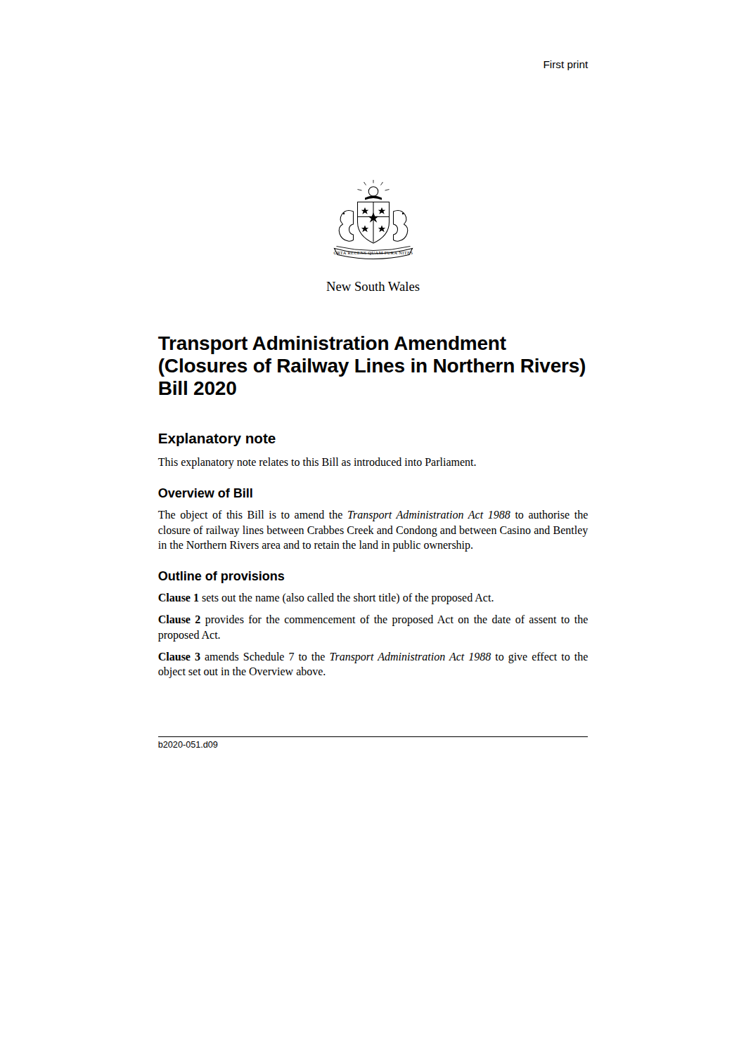First print
ORTA RECENS QUAM PURA NITES
New South Wales
Transport Administration Amendment (Closures of Railway Lines in Northern Rivers) Bill 2020
Explanatory note
This explanatory note relates to this Bill as introduced into Parliament.
Overview of Bill
The object of this Bill is to amend the Transport Administration Act 1988 to authorise the closure of railway lines between Crabbes Creek and Condong and between Casino and Bentley in the Northern Rivers area and to retain the land in public ownership.
Outline of provisions
Clause 1 sets out the name (also called the short title) of the proposed Act.
Clause 2 provides for the commencement of the proposed Act on the date of assent to the proposed Act.
Clause 3 amends Schedule 7 to the Transport Administration Act 1988 to give effect to the object set out in the Overview above.
b2020-051.d09